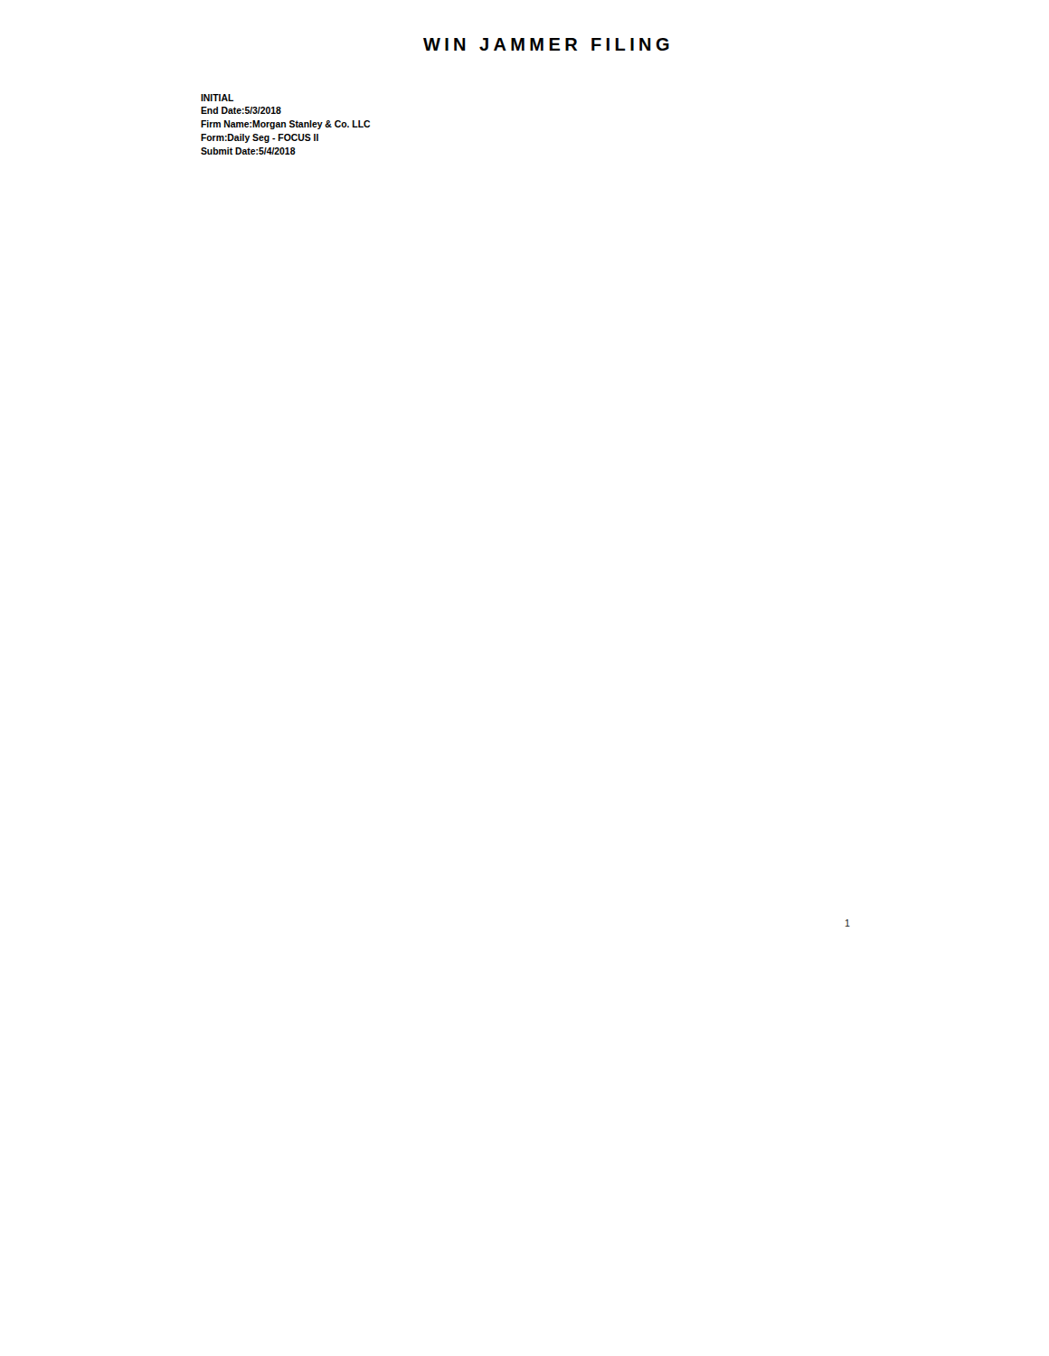WIN JAMMER FILING
INITIAL
End Date:5/3/2018
Firm Name:Morgan Stanley & Co. LLC
Form:Daily Seg - FOCUS II
Submit Date:5/4/2018
1